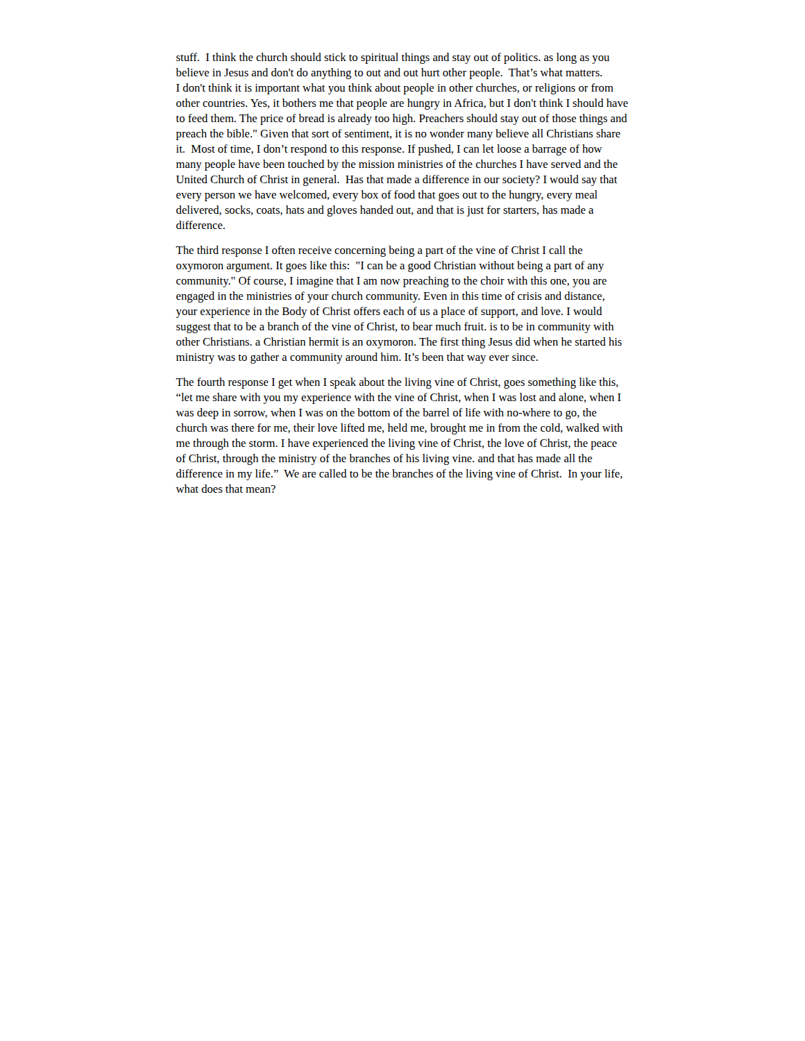stuff. I think the church should stick to spiritual things and stay out of politics. as long as you believe in Jesus and don't do anything to out and out hurt other people. That’s what matters.
I don't think it is important what you think about people in other churches, or religions or from other countries. Yes, it bothers me that people are hungry in Africa, but I don't think I should have to feed them. The price of bread is already too high. Preachers should stay out of those things and preach the bible." Given that sort of sentiment, it is no wonder many believe all Christians share it. Most of time, I don’t respond to this response. If pushed, I can let loose a barrage of how many people have been touched by the mission ministries of the churches I have served and the United Church of Christ in general. Has that made a difference in our society? I would say that every person we have welcomed, every box of food that goes out to the hungry, every meal delivered, socks, coats, hats and gloves handed out, and that is just for starters, has made a difference.
The third response I often receive concerning being a part of the vine of Christ I call the oxymoron argument. It goes like this: "I can be a good Christian without being a part of any community." Of course, I imagine that I am now preaching to the choir with this one, you are engaged in the ministries of your church community. Even in this time of crisis and distance, your experience in the Body of Christ offers each of us a place of support, and love. I would suggest that to be a branch of the vine of Christ, to bear much fruit. is to be in community with other Christians. a Christian hermit is an oxymoron. The first thing Jesus did when he started his ministry was to gather a community around him. It’s been that way ever since.
The fourth response I get when I speak about the living vine of Christ, goes something like this, “let me share with you my experience with the vine of Christ, when I was lost and alone, when I was deep in sorrow, when I was on the bottom of the barrel of life with no-where to go, the church was there for me, their love lifted me, held me, brought me in from the cold, walked with me through the storm. I have experienced the living vine of Christ, the love of Christ, the peace of Christ, through the ministry of the branches of his living vine. and that has made all the difference in my life.” We are called to be the branches of the living vine of Christ. In your life, what does that mean?